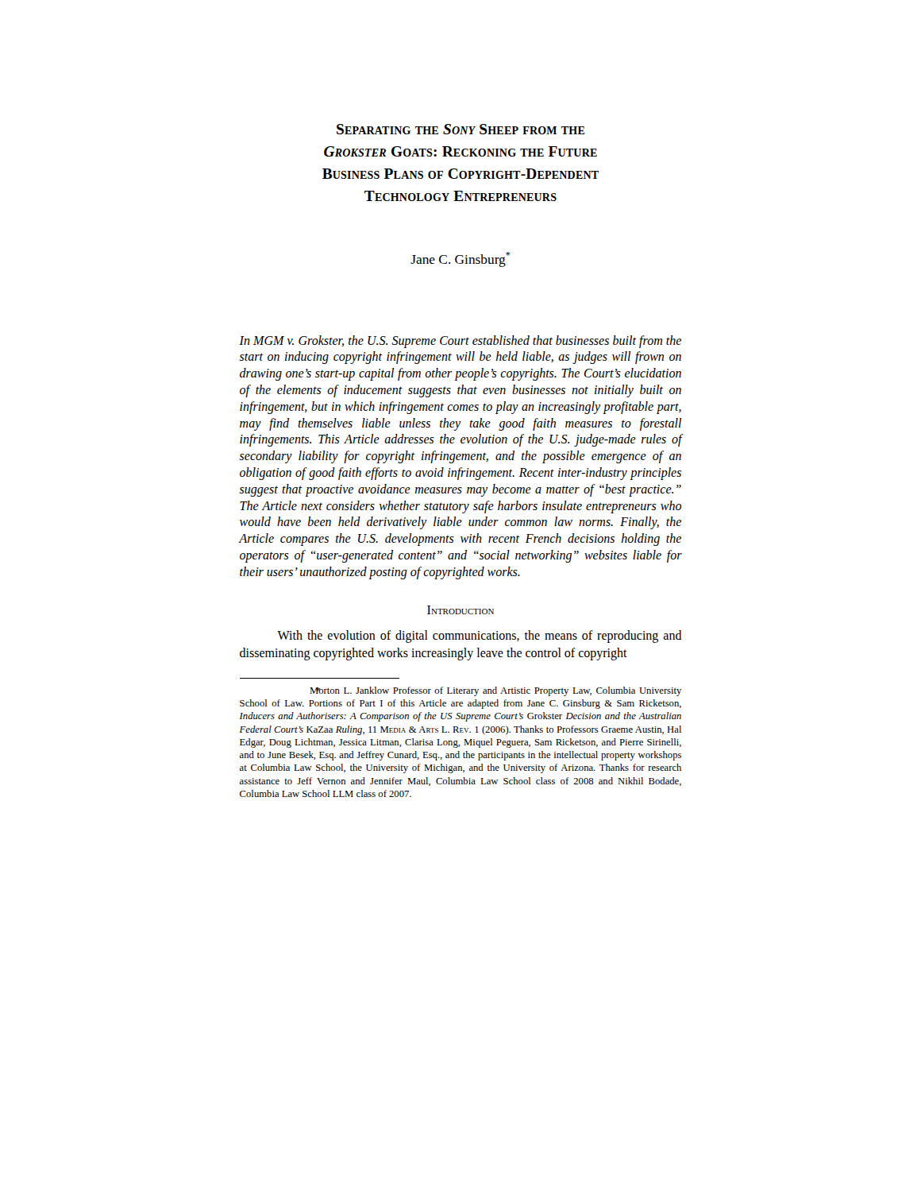Separating the Sony Sheep from the
Grokster Goats: Reckoning the Future
Business Plans of Copyright-Dependent
Technology Entrepreneurs
Jane C. Ginsburg*
In MGM v. Grokster, the U.S. Supreme Court established that businesses built from the start on inducing copyright infringement will be held liable, as judges will frown on drawing one’s start-up capital from other people’s copyrights. The Court’s elucidation of the elements of inducement suggests that even businesses not initially built on infringement, but in which infringement comes to play an increasingly profitable part, may find themselves liable unless they take good faith measures to forestall infringements. This Article addresses the evolution of the U.S. judge-made rules of secondary liability for copyright infringement, and the possible emergence of an obligation of good faith efforts to avoid infringement. Recent inter-industry principles suggest that proactive avoidance measures may become a matter of “best practice.” The Article next considers whether statutory safe harbors insulate entrepreneurs who would have been held derivatively liable under common law norms. Finally, the Article compares the U.S. developments with recent French decisions holding the operators of “user-generated content” and “social networking” websites liable for their users’ unauthorized posting of copyrighted works.
Introduction
With the evolution of digital communications, the means of reproducing and disseminating copyrighted works increasingly leave the control of copyright
*Morton L. Janklow Professor of Literary and Artistic Property Law, Columbia University School of Law. Portions of Part I of this Article are adapted from Jane C. Ginsburg & Sam Ricketson, Inducers and Authorisers: A Comparison of the US Supreme Court’s Grokster Decision and the Australian Federal Court’s KaZaa Ruling, 11 Media & Arts L. Rev. 1 (2006). Thanks to Professors Graeme Austin, Hal Edgar, Doug Lichtman, Jessica Litman, Clarisa Long, Miquel Peguera, Sam Ricketson, and Pierre Sirinelli, and to June Besek, Esq. and Jeffrey Cunard, Esq., and the participants in the intellectual property workshops at Columbia Law School, the University of Michigan, and the University of Arizona. Thanks for research assistance to Jeff Vernon and Jennifer Maul, Columbia Law School class of 2008 and Nikhil Bodade, Columbia Law School LLM class of 2007.